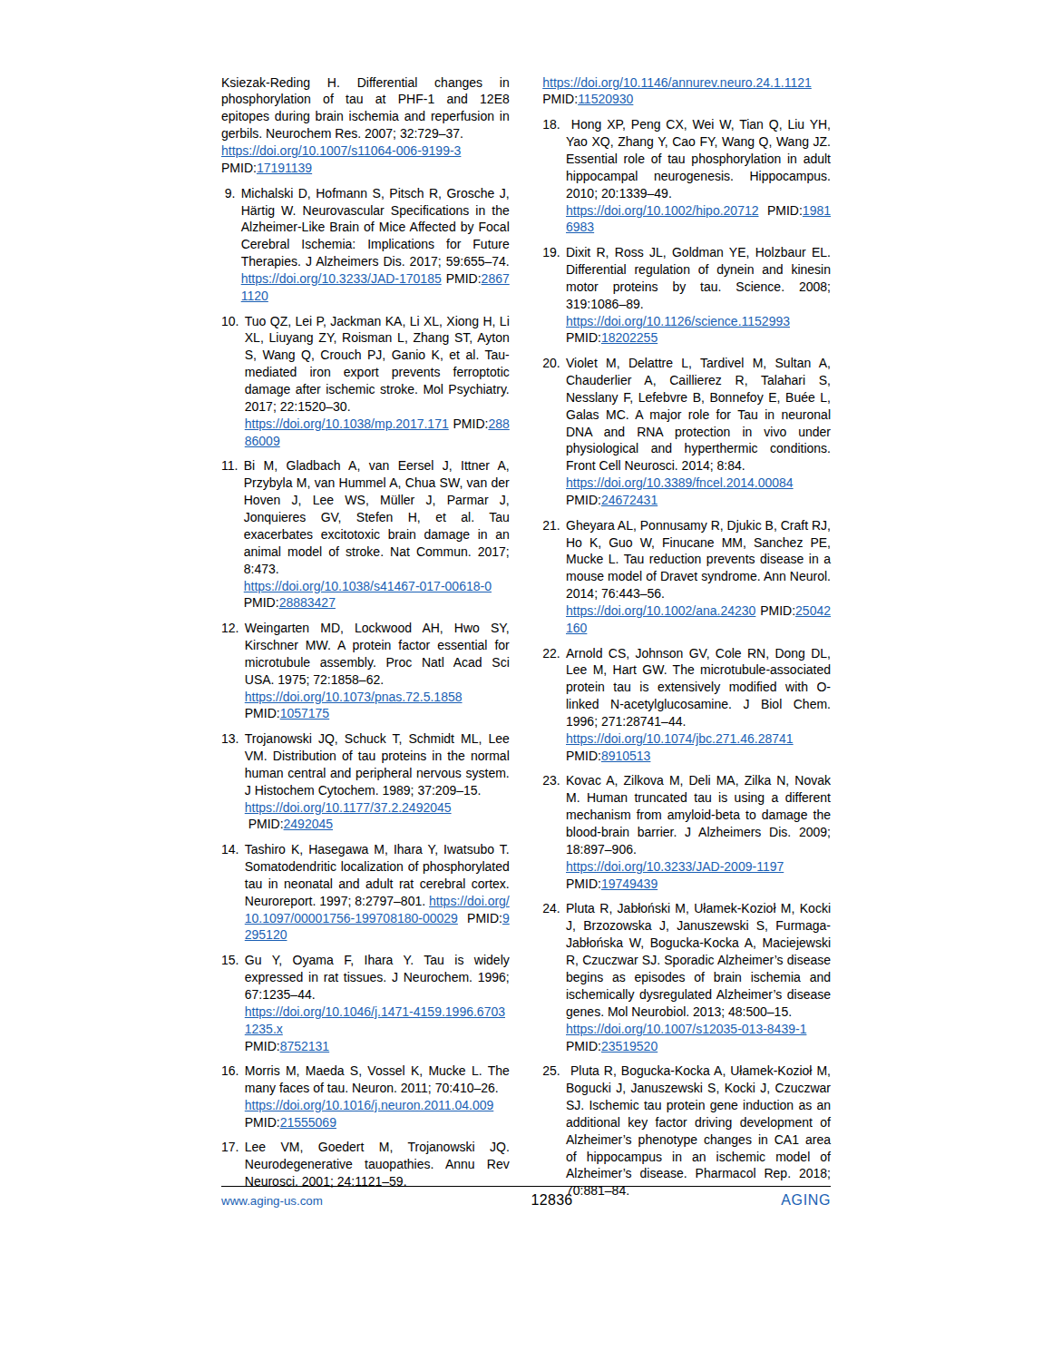Ksiezak-Reding H. Differential changes in phosphorylation of tau at PHF-1 and 12E8 epitopes during brain ischemia and reperfusion in gerbils. Neurochem Res. 2007; 32:729–37.
https://doi.org/10.1007/s11064-006-9199-3
PMID:17191139
9.
Michalski D, Hofmann S, Pitsch R, Grosche J, Härtig W. Neurovascular Specifications in the Alzheimer-Like Brain of Mice Affected by Focal Cerebral Ischemia: Implications for Future Therapies. J Alzheimers Dis. 2017; 59:655–74. https://doi.org/10.3233/JAD-170185 PMID:28671120
10.
Tuo QZ, Lei P, Jackman KA, Li XL, Xiong H, Li XL, Liuyang ZY, Roisman L, Zhang ST, Ayton S, Wang Q, Crouch PJ, Ganio K, et al. Tau-mediated iron export prevents ferroptotic damage after ischemic stroke. Mol Psychiatry. 2017; 22:1520–30.
https://doi.org/10.1038/mp.2017.171 PMID:28886009
11.
Bi M, Gladbach A, van Eersel J, Ittner A, Przybyla M, van Hummel A, Chua SW, van der Hoven J, Lee WS, Müller J, Parmar J, Jonquieres GV, Stefen H, et al. Tau exacerbates excitotoxic brain damage in an animal model of stroke. Nat Commun. 2017; 8:473.
https://doi.org/10.1038/s41467-017-00618-0
PMID:28883427
12.
Weingarten MD, Lockwood AH, Hwo SY, Kirschner MW. A protein factor essential for microtubule assembly. Proc Natl Acad Sci USA. 1975; 72:1858–62.
https://doi.org/10.1073/pnas.72.5.1858
PMID:1057175
13.
Trojanowski JQ, Schuck T, Schmidt ML, Lee VM. Distribution of tau proteins in the normal human central and peripheral nervous system. J Histochem Cytochem. 1989; 37:209–15.
https://doi.org/10.1177/37.2.2492045
PMID:2492045
14.
Tashiro K, Hasegawa M, Ihara Y, Iwatsubo T. Somatodendritic localization of phosphorylated tau in neonatal and adult rat cerebral cortex. Neuroreport. 1997; 8:2797–801. https://doi.org/10.1097/00001756-199708180-00029 PMID:9295120
15.
Gu Y, Oyama F, Ihara Y. Tau is widely expressed in rat tissues. J Neurochem. 1996; 67:1235–44.
https://doi.org/10.1046/j.1471-4159.1996.67031235.x
PMID:8752131
16.
Morris M, Maeda S, Vossel K, Mucke L. The many faces of tau. Neuron. 2011; 70:410–26.
https://doi.org/10.1016/j.neuron.2011.04.009
PMID:21555069
17.
Lee VM, Goedert M, Trojanowski JQ. Neurodegenerative tauopathies. Annu Rev Neurosci. 2001; 24:1121–59.
https://doi.org/10.1146/annurev.neuro.24.1.1121
PMID:11520930
18.
Hong XP, Peng CX, Wei W, Tian Q, Liu YH, Yao XQ, Zhang Y, Cao FY, Wang Q, Wang JZ. Essential role of tau phosphorylation in adult hippocampal neurogenesis. Hippocampus. 2010; 20:1339–49.
https://doi.org/10.1002/hipo.20712 PMID:19816983
19.
Dixit R, Ross JL, Goldman YE, Holzbaur EL. Differential regulation of dynein and kinesin motor proteins by tau. Science. 2008; 319:1086–89.
https://doi.org/10.1126/science.1152993
PMID:18202255
20.
Violet M, Delattre L, Tardivel M, Sultan A, Chauderlier A, Caillierez R, Talahari S, Nesslany F, Lefebvre B, Bonnefoy E, Buée L, Galas MC. A major role for Tau in neuronal DNA and RNA protection in vivo under physiological and hyperthermic conditions. Front Cell Neurosci. 2014; 8:84.
https://doi.org/10.3389/fncel.2014.00084
PMID:24672431
21.
Gheyara AL, Ponnusamy R, Djukic B, Craft RJ, Ho K, Guo W, Finucane MM, Sanchez PE, Mucke L. Tau reduction prevents disease in a mouse model of Dravet syndrome. Ann Neurol. 2014; 76:443–56.
https://doi.org/10.1002/ana.24230 PMID:25042160
22.
Arnold CS, Johnson GV, Cole RN, Dong DL, Lee M, Hart GW. The microtubule-associated protein tau is extensively modified with O-linked N-acetylglucosamine. J Biol Chem. 1996; 271:28741–44.
https://doi.org/10.1074/jbc.271.46.28741
PMID:8910513
23.
Kovac A, Zilkova M, Deli MA, Zilka N, Novak M. Human truncated tau is using a different mechanism from amyloid-beta to damage the blood-brain barrier. J Alzheimers Dis. 2009; 18:897–906.
https://doi.org/10.3233/JAD-2009-1197
PMID:19749439
24.
Pluta R, Jabłoński M, Ułamek-Kozioł M, Kocki J, Brzozowska J, Januszewski S, Furmaga-Jabłońska W, Bogucka-Kocka A, Maciejewski R, Czuczwar SJ. Sporadic Alzheimer’s disease begins as episodes of brain ischemia and ischemically dysregulated Alzheimer’s disease genes. Mol Neurobiol. 2013; 48:500–15.
https://doi.org/10.1007/s12035-013-8439-1
PMID:23519520
25.
Pluta R, Bogucka-Kocka A, Ułamek-Kozioł M, Bogucki J, Januszewski S, Kocki J, Czuczwar SJ. Ischemic tau protein gene induction as an additional key factor driving development of Alzheimer’s phenotype changes in CA1 area of hippocampus in an ischemic model of Alzheimer’s disease. Pharmacol Rep. 2018; 70:881–84.
www.aging-us.com
12836
AGING